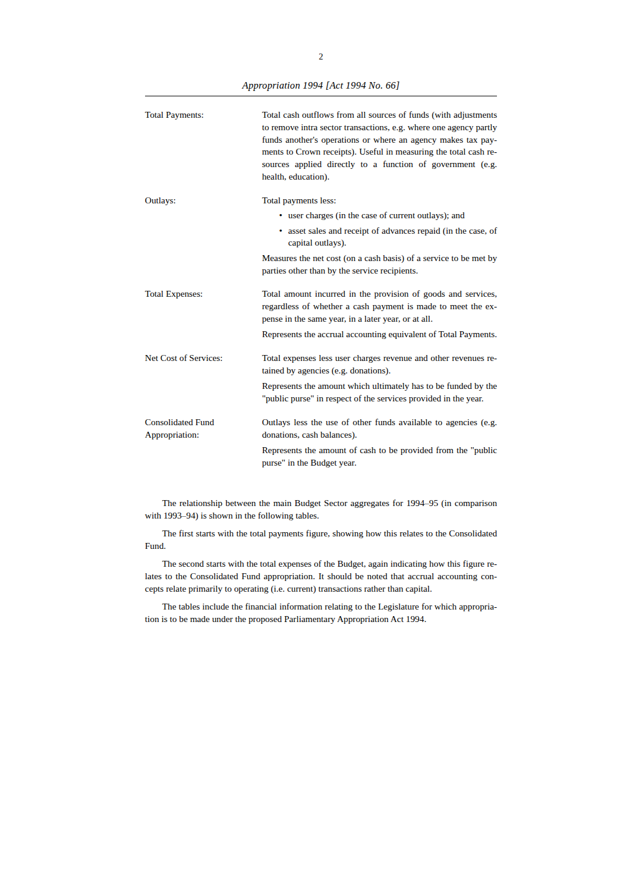2
Appropriation 1994 [Act 1994 No. 66]
| Total Payments: | Total cash outflows from all sources of funds (with adjustments to remove intra sector transactions, e.g. where one agency partly funds another's operations or where an agency makes tax payments to Crown receipts). Useful in measuring the total cash resources applied directly to a function of government (e.g. health, education). |
| Outlays: | Total payments less: user charges (in the case of current outlays); and asset sales and receipt of advances repaid (in the case, of capital outlays). Measures the net cost (on a cash basis) of a service to be met by parties other than by the service recipients. |
| Total Expenses: | Total amount incurred in the provision of goods and services, regardless of whether a cash payment is made to meet the expense in the same year, in a later year, or at all. Represents the accrual accounting equivalent of Total Payments. |
| Net Cost of Services: | Total expenses less user charges revenue and other revenues retained by agencies (e.g. donations). Represents the amount which ultimately has to be funded by the "public purse" in respect of the services provided in the year. |
| Consolidated Fund Appropriation: | Outlays less the use of other funds available to agencies (e.g. donations, cash balances). Represents the amount of cash to be provided from the "public purse" in the Budget year. |
The relationship between the main Budget Sector aggregates for 1994–95 (in comparison with 1993–94) is shown in the following tables.
The first starts with the total payments figure, showing how this relates to the Consolidated Fund.
The second starts with the total expenses of the Budget, again indicating how this figure relates to the Consolidated Fund appropriation. It should be noted that accrual accounting concepts relate primarily to operating (i.e. current) transactions rather than capital.
The tables include the financial information relating to the Legislature for which appropriation is to be made under the proposed Parliamentary Appropriation Act 1994.